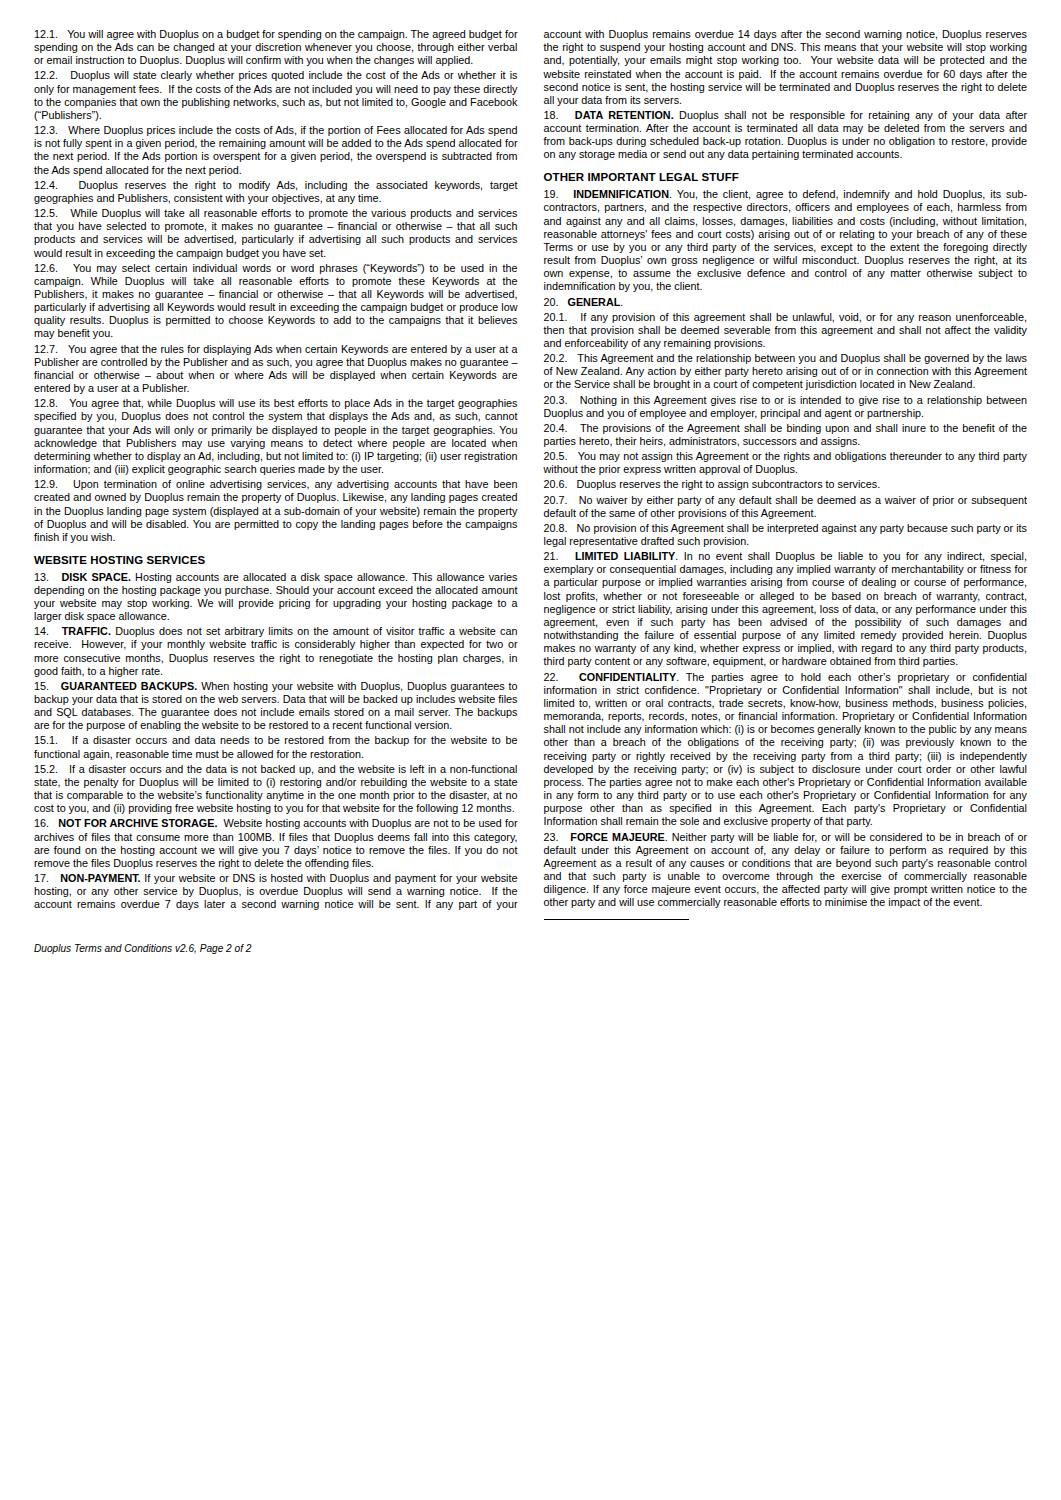12.1. You will agree with Duoplus on a budget for spending on the campaign. The agreed budget for spending on the Ads can be changed at your discretion whenever you choose, through either verbal or email instruction to Duoplus. Duoplus will confirm with you when the changes will applied.
12.2. Duoplus will state clearly whether prices quoted include the cost of the Ads or whether it is only for management fees. If the costs of the Ads are not included you will need to pay these directly to the companies that own the publishing networks, such as, but not limited to, Google and Facebook (“Publishers”).
12.3. Where Duoplus prices include the costs of Ads, if the portion of Fees allocated for Ads spend is not fully spent in a given period, the remaining amount will be added to the Ads spend allocated for the next period. If the Ads portion is overspent for a given period, the overspend is subtracted from the Ads spend allocated for the next period.
12.4. Duoplus reserves the right to modify Ads, including the associated keywords, target geographies and Publishers, consistent with your objectives, at any time.
12.5. While Duoplus will take all reasonable efforts to promote the various products and services that you have selected to promote, it makes no guarantee – financial or otherwise – that all such products and services will be advertised, particularly if advertising all such products and services would result in exceeding the campaign budget you have set.
12.6. You may select certain individual words or word phrases (“Keywords”) to be used in the campaign. While Duoplus will take all reasonable efforts to promote these Keywords at the Publishers, it makes no guarantee – financial or otherwise – that all Keywords will be advertised, particularly if advertising all Keywords would result in exceeding the campaign budget or produce low quality results. Duoplus is permitted to choose Keywords to add to the campaigns that it believes may benefit you.
12.7. You agree that the rules for displaying Ads when certain Keywords are entered by a user at a Publisher are controlled by the Publisher and as such, you agree that Duoplus makes no guarantee – financial or otherwise – about when or where Ads will be displayed when certain Keywords are entered by a user at a Publisher.
12.8. You agree that, while Duoplus will use its best efforts to place Ads in the target geographies specified by you, Duoplus does not control the system that displays the Ads and, as such, cannot guarantee that your Ads will only or primarily be displayed to people in the target geographies. You acknowledge that Publishers may use varying means to detect where people are located when determining whether to display an Ad, including, but not limited to: (i) IP targeting; (ii) user registration information; and (iii) explicit geographic search queries made by the user.
12.9. Upon termination of online advertising services, any advertising accounts that have been created and owned by Duoplus remain the property of Duoplus. Likewise, any landing pages created in the Duoplus landing page system (displayed at a sub-domain of your website) remain the property of Duoplus and will be disabled. You are permitted to copy the landing pages before the campaigns finish if you wish.
WEBSITE HOSTING SERVICES
13. DISK SPACE. Hosting accounts are allocated a disk space allowance. This allowance varies depending on the hosting package you purchase. Should your account exceed the allocated amount your website may stop working. We will provide pricing for upgrading your hosting package to a larger disk space allowance.
14. TRAFFIC. Duoplus does not set arbitrary limits on the amount of visitor traffic a website can receive. However, if your monthly website traffic is considerably higher than expected for two or more consecutive months, Duoplus reserves the right to renegotiate the hosting plan charges, in good faith, to a higher rate.
15. GUARANTEED BACKUPS. When hosting your website with Duoplus, Duoplus guarantees to backup your data that is stored on the web servers. Data that will be backed up includes website files and SQL databases. The guarantee does not include emails stored on a mail server. The backups are for the purpose of enabling the website to be restored to a recent functional version.
15.1. If a disaster occurs and data needs to be restored from the backup for the website to be functional again, reasonable time must be allowed for the restoration.
15.2. If a disaster occurs and the data is not backed up, and the website is left in a non-functional state, the penalty for Duoplus will be limited to (i) restoring and/or rebuilding the website to a state that is comparable to the website’s functionality anytime in the one month prior to the disaster, at no cost to you, and (ii) providing free website hosting to you for that website for the following 12 months.
16. NOT FOR ARCHIVE STORAGE. Website hosting accounts with Duoplus are not to be used for archives of files that consume more than 100MB. If files that Duoplus deems fall into this category, are found on the hosting account we will give you 7 days’ notice to remove the files. If you do not remove the files Duoplus reserves the right to delete the offending files.
17. NON-PAYMENT. If your website or DNS is hosted with Duoplus and payment for your website hosting, or any other service by Duoplus, is overdue Duoplus will send a warning notice. If the account remains overdue 7 days later a second warning notice will be sent. If any part of your account with Duoplus remains overdue 14 days after the second warning notice, Duoplus reserves the right to suspend your hosting account and DNS. This means that your website will stop working and, potentially, your emails might stop working too. Your website data will be protected and the website reinstated when the account is paid. If the account remains overdue for 60 days after the second notice is sent, the hosting service will be terminated and Duoplus reserves the right to delete all your data from its servers.
18. DATA RETENTION. Duoplus shall not be responsible for retaining any of your data after account termination. After the account is terminated all data may be deleted from the servers and from back-ups during scheduled back-up rotation. Duoplus is under no obligation to restore, provide on any storage media or send out any data pertaining terminated accounts.
OTHER IMPORTANT LEGAL STUFF
19. INDEMNIFICATION. You, the client, agree to defend, indemnify and hold Duoplus, its sub-contractors, partners, and the respective directors, officers and employees of each, harmless from and against any and all claims, losses, damages, liabilities and costs (including, without limitation, reasonable attorneys' fees and court costs) arising out of or relating to your breach of any of these Terms or use by you or any third party of the services, except to the extent the foregoing directly result from Duoplus’ own gross negligence or wilful misconduct. Duoplus reserves the right, at its own expense, to assume the exclusive defence and control of any matter otherwise subject to indemnification by you, the client.
20. GENERAL.
20.1. If any provision of this agreement shall be unlawful, void, or for any reason unenforceable, then that provision shall be deemed severable from this agreement and shall not affect the validity and enforceability of any remaining provisions.
20.2. This Agreement and the relationship between you and Duoplus shall be governed by the laws of New Zealand. Any action by either party hereto arising out of or in connection with this Agreement or the Service shall be brought in a court of competent jurisdiction located in New Zealand.
20.3. Nothing in this Agreement gives rise to or is intended to give rise to a relationship between Duoplus and you of employee and employer, principal and agent or partnership.
20.4. The provisions of the Agreement shall be binding upon and shall inure to the benefit of the parties hereto, their heirs, administrators, successors and assigns.
20.5. You may not assign this Agreement or the rights and obligations thereunder to any third party without the prior express written approval of Duoplus.
20.6. Duoplus reserves the right to assign subcontractors to services.
20.7. No waiver by either party of any default shall be deemed as a waiver of prior or subsequent default of the same of other provisions of this Agreement.
20.8. No provision of this Agreement shall be interpreted against any party because such party or its legal representative drafted such provision.
21. LIMITED LIABILITY. In no event shall Duoplus be liable to you for any indirect, special, exemplary or consequential damages, including any implied warranty of merchantability or fitness for a particular purpose or implied warranties arising from course of dealing or course of performance, lost profits, whether or not foreseeable or alleged to be based on breach of warranty, contract, negligence or strict liability, arising under this agreement, loss of data, or any performance under this agreement, even if such party has been advised of the possibility of such damages and notwithstanding the failure of essential purpose of any limited remedy provided herein. Duoplus makes no warranty of any kind, whether express or implied, with regard to any third party products, third party content or any software, equipment, or hardware obtained from third parties.
22. CONFIDENTIALITY. The parties agree to hold each other’s proprietary or confidential information in strict confidence. "Proprietary or Confidential Information" shall include, but is not limited to, written or oral contracts, trade secrets, know-how, business methods, business policies, memoranda, reports, records, notes, or financial information. Proprietary or Confidential Information shall not include any information which: (i) is or becomes generally known to the public by any means other than a breach of the obligations of the receiving party; (ii) was previously known to the receiving party or rightly received by the receiving party from a third party; (iii) is independently developed by the receiving party; or (iv) is subject to disclosure under court order or other lawful process. The parties agree not to make each other's Proprietary or Confidential Information available in any form to any third party or to use each other's Proprietary or Confidential Information for any purpose other than as specified in this Agreement. Each party's Proprietary or Confidential Information shall remain the sole and exclusive property of that party.
23. FORCE MAJEURE. Neither party will be liable for, or will be considered to be in breach of or default under this Agreement on account of, any delay or failure to perform as required by this Agreement as a result of any causes or conditions that are beyond such party's reasonable control and that such party is unable to overcome through the exercise of commercially reasonable diligence. If any force majeure event occurs, the affected party will give prompt written notice to the other party and will use commercially reasonable efforts to minimise the impact of the event.
Duoplus Terms and Conditions v2.6, Page 2 of 2